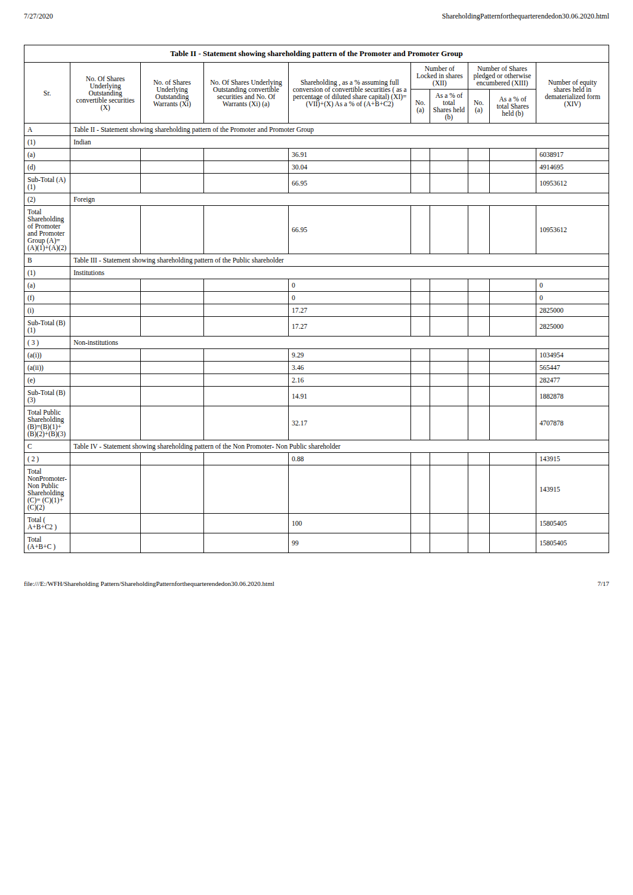7/27/2020 ShareholdingPatternforthequarterendedon30.06.2020.html
Table II - Statement showing shareholding pattern of the Promoter and Promoter Group
| Sr. | No. Of Shares Underlying Outstanding convertible securities (X) | No. of Shares Underlying Outstanding Warrants (Xi) | No. Of Shares Underlying Outstanding convertible securities and No. Of Warrants (Xi) (a) | Shareholding , as a % assuming full conversion of convertible securities ( as a percentage of diluted share capital) (XI)= (VII)+(X) As a % of (A+B+C2) | Number of Locked in shares (XII) | Number of Shares pledged or otherwise encumbered (XIII) | Number of equity shares held in dematerialized form (XIV) |
| --- | --- | --- | --- | --- | --- | --- | --- |
| No. (a) | As a % of total Shares held (b) | No. (a) | As a % of total Shares held (b) |
| A | Table II - Statement showing shareholding pattern of the Promoter and Promoter Group |
| (1) | Indian |
| (a) | | | | 36.91 | | | | | 6038917 |
| (d) | | | | 30.04 | | | | | 4914695 |
| Sub-Total (A)(1) | | | | 66.95 | | | | | 10953612 |
| (2) | Foreign |
| Total Shareholding of Promoter and Promoter Group (A)=(A)(1)+(A)(2) | | | | 66.95 | | | | | 10953612 |
| B | Table III - Statement showing shareholding pattern of the Public shareholder |
| (1) | Institutions |
| (a) | | | | 0 | | | | | 0 |
| (f) | | | | 0 | | | | | 0 |
| (i) | | | | 17.27 | | | | | 2825000 |
| Sub-Total (B)(1) | | | | 17.27 | | | | | 2825000 |
| ( 3 ) | Non-institutions |
| (a(i)) | | | | 9.29 | | | | | 1034954 |
| (a(ii)) | | | | 3.46 | | | | | 565447 |
| (e) | | | | 2.16 | | | | | 282477 |
| Sub-Total (B)(3) | | | | 14.91 | | | | | 1882878 |
| Total Public Shareholding (B)=(B)(1)+(B)(2)+(B)(3) | | | | 32.17 | | | | | 4707878 |
| C | Table IV - Statement showing shareholding pattern of the Non Promoter- Non Public shareholder |
| ( 2 ) | | | | 0.88 | | | | | 143915 |
| Total NonPromoter- Non Public Shareholding (C)= (C)(1)+(C)(2) | | | | | | | | | 143915 |
| Total ( A+B+C2 ) | | | | 100 | | | | | 15805405 |
| Total (A+B+C ) | | | | 99 | | | | | 15805405 |
file:///E:/WFH/Shareholding Pattern/ShareholdingPatternforthequarterendedon30.06.2020.html 7/17